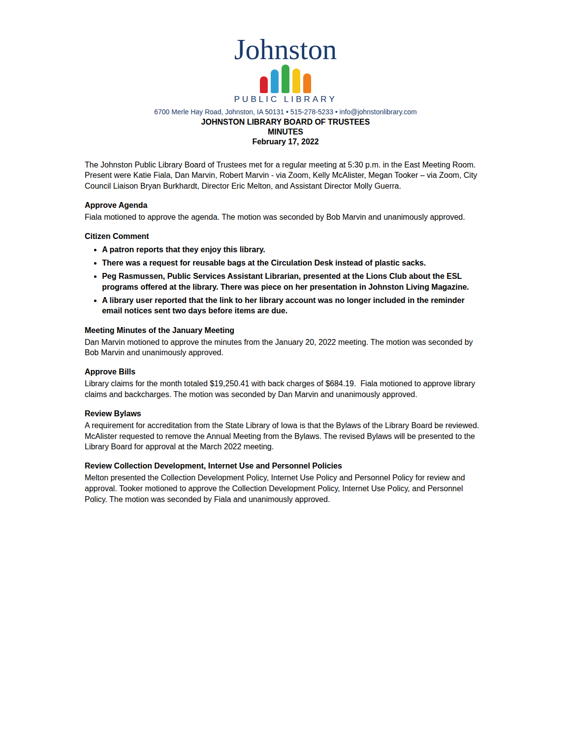Johnston
PUBLIC LIBRARY
6700 Merle Hay Road, Johnston, IA 50131 • 515-278-5233 • info@johnstonlibrary.com
JOHNSTON LIBRARY BOARD OF TRUSTEES
MINUTES
February 17, 2022
The Johnston Public Library Board of Trustees met for a regular meeting at 5:30 p.m. in the East Meeting Room. Present were Katie Fiala, Dan Marvin, Robert Marvin - via Zoom, Kelly McAlister, Megan Tooker – via Zoom, City Council Liaison Bryan Burkhardt, Director Eric Melton, and Assistant Director Molly Guerra.
Approve Agenda
Fiala motioned to approve the agenda. The motion was seconded by Bob Marvin and unanimously approved.
Citizen Comment
A patron reports that they enjoy this library.
There was a request for reusable bags at the Circulation Desk instead of plastic sacks.
Peg Rasmussen, Public Services Assistant Librarian, presented at the Lions Club about the ESL programs offered at the library. There was piece on her presentation in Johnston Living Magazine.
A library user reported that the link to her library account was no longer included in the reminder email notices sent two days before items are due.
Meeting Minutes of the January Meeting
Dan Marvin motioned to approve the minutes from the January 20, 2022 meeting. The motion was seconded by Bob Marvin and unanimously approved.
Approve Bills
Library claims for the month totaled $19,250.41 with back charges of $684.19. Fiala motioned to approve library claims and backcharges. The motion was seconded by Dan Marvin and unanimously approved.
Review Bylaws
A requirement for accreditation from the State Library of Iowa is that the Bylaws of the Library Board be reviewed. McAlister requested to remove the Annual Meeting from the Bylaws. The revised Bylaws will be presented to the Library Board for approval at the March 2022 meeting.
Review Collection Development, Internet Use and Personnel Policies
Melton presented the Collection Development Policy, Internet Use Policy and Personnel Policy for review and approval. Tooker motioned to approve the Collection Development Policy, Internet Use Policy, and Personnel Policy. The motion was seconded by Fiala and unanimously approved.